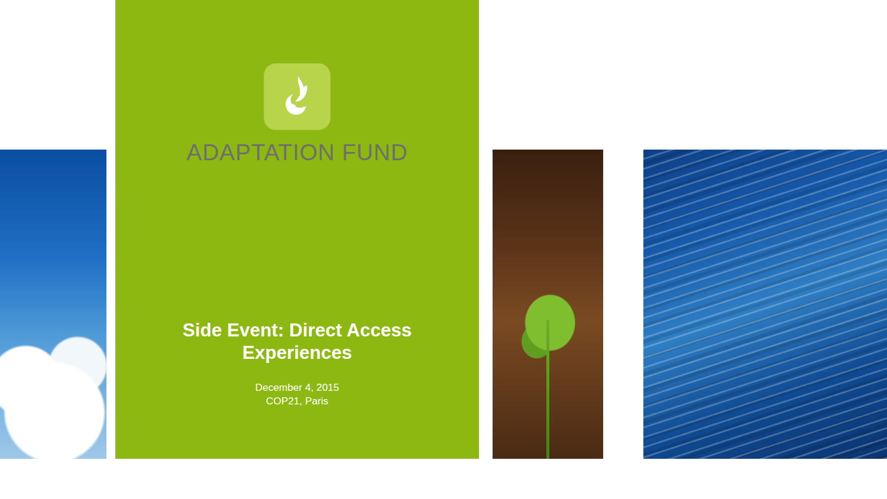Adaptation Fund
Side Event: Direct Access
Experiences
December 4, 2015
COP21, Paris